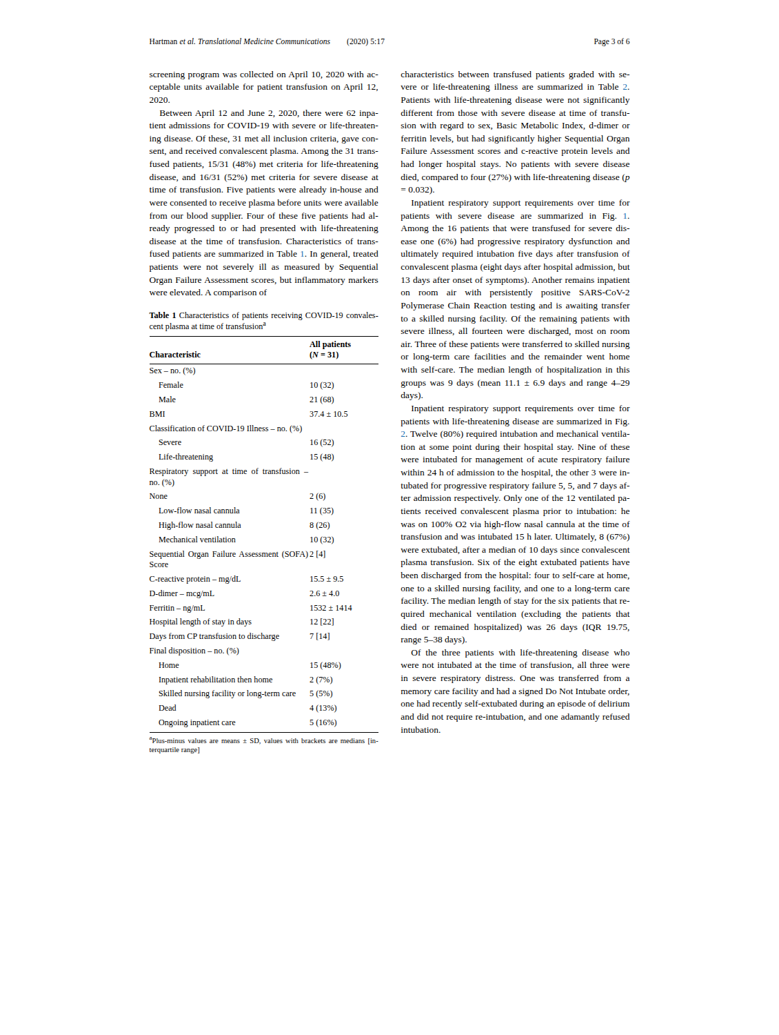Hartman et al. Translational Medicine Communications (2020) 5:17
Page 3 of 6
screening program was collected on April 10, 2020 with acceptable units available for patient transfusion on April 12, 2020.
Between April 12 and June 2, 2020, there were 62 inpatient admissions for COVID-19 with severe or life-threatening disease. Of these, 31 met all inclusion criteria, gave consent, and received convalescent plasma. Among the 31 transfused patients, 15/31 (48%) met criteria for life-threatening disease, and 16/31 (52%) met criteria for severe disease at time of transfusion. Five patients were already in-house and were consented to receive plasma before units were available from our blood supplier. Four of these five patients had already progressed to or had presented with life-threatening disease at the time of transfusion. Characteristics of transfused patients are summarized in Table 1. In general, treated patients were not severely ill as measured by Sequential Organ Failure Assessment scores, but inflammatory markers were elevated. A comparison of
Table 1 Characteristics of patients receiving COVID-19 convalescent plasma at time of transfusiona
| Characteristic | All patients ( N = 31) |
| --- | --- |
| Sex – no. (%) | |
| Female | 10 (32) |
| Male | 21 (68) |
| BMI | 37.4 ± 10.5 |
| Classification of COVID-19 Illness – no. (%) | |
| Severe | 16 (52) |
| Life-threatening | 15 (48) |
| Respiratory support at time of transfusion – no. (%) | |
| None | 2 (6) |
| Low-flow nasal cannula | 11 (35) |
| High-flow nasal cannula | 8 (26) |
| Mechanical ventilation | 10 (32) |
| Sequential Organ Failure Assessment (SOFA) Score | 2 [4] |
| C-reactive protein – mg/dL | 15.5 ± 9.5 |
| D-dimer – mcg/mL | 2.6 ± 4.0 |
| Ferritin – ng/mL | 1532 ± 1414 |
| Hospital length of stay in days | 12 [22] |
| Days from CP transfusion to discharge | 7 [14] |
| Final disposition – no. (%) | |
| Home | 15 (48%) |
| Inpatient rehabilitation then home | 2 (7%) |
| Skilled nursing facility or long-term care | 5 (5%) |
| Dead | 4 (13%) |
| Ongoing inpatient care | 5 (16%) |
aPlus-minus values are means ± SD, values with brackets are medians [interquartile range]
characteristics between transfused patients graded with severe or life-threatening illness are summarized in Table 2. Patients with life-threatening disease were not significantly different from those with severe disease at time of transfusion with regard to sex, Basic Metabolic Index, d-dimer or ferritin levels, but had significantly higher Sequential Organ Failure Assessment scores and c-reactive protein levels and had longer hospital stays. No patients with severe disease died, compared to four (27%) with life-threatening disease (p = 0.032).
Inpatient respiratory support requirements over time for patients with severe disease are summarized in Fig. 1. Among the 16 patients that were transfused for severe disease one (6%) had progressive respiratory dysfunction and ultimately required intubation five days after transfusion of convalescent plasma (eight days after hospital admission, but 13 days after onset of symptoms). Another remains inpatient on room air with persistently positive SARS-CoV-2 Polymerase Chain Reaction testing and is awaiting transfer to a skilled nursing facility. Of the remaining patients with severe illness, all fourteen were discharged, most on room air. Three of these patients were transferred to skilled nursing or long-term care facilities and the remainder went home with self-care. The median length of hospitalization in this groups was 9 days (mean 11.1 ± 6.9 days and range 4–29 days).
Inpatient respiratory support requirements over time for patients with life-threatening disease are summarized in Fig. 2. Twelve (80%) required intubation and mechanical ventilation at some point during their hospital stay. Nine of these were intubated for management of acute respiratory failure within 24 h of admission to the hospital, the other 3 were intubated for progressive respiratory failure 5, 5, and 7 days after admission respectively. Only one of the 12 ventilated patients received convalescent plasma prior to intubation: he was on 100% O2 via high-flow nasal cannula at the time of transfusion and was intubated 15 h later. Ultimately, 8 (67%) were extubated, after a median of 10 days since convalescent plasma transfusion. Six of the eight extubated patients have been discharged from the hospital: four to self-care at home, one to a skilled nursing facility, and one to a long-term care facility. The median length of stay for the six patients that required mechanical ventilation (excluding the patients that died or remained hospitalized) was 26 days (IQR 19.75, range 5–38 days).
Of the three patients with life-threatening disease who were not intubated at the time of transfusion, all three were in severe respiratory distress. One was transferred from a memory care facility and had a signed Do Not Intubate order, one had recently self-extubated during an episode of delirium and did not require re-intubation, and one adamantly refused intubation.